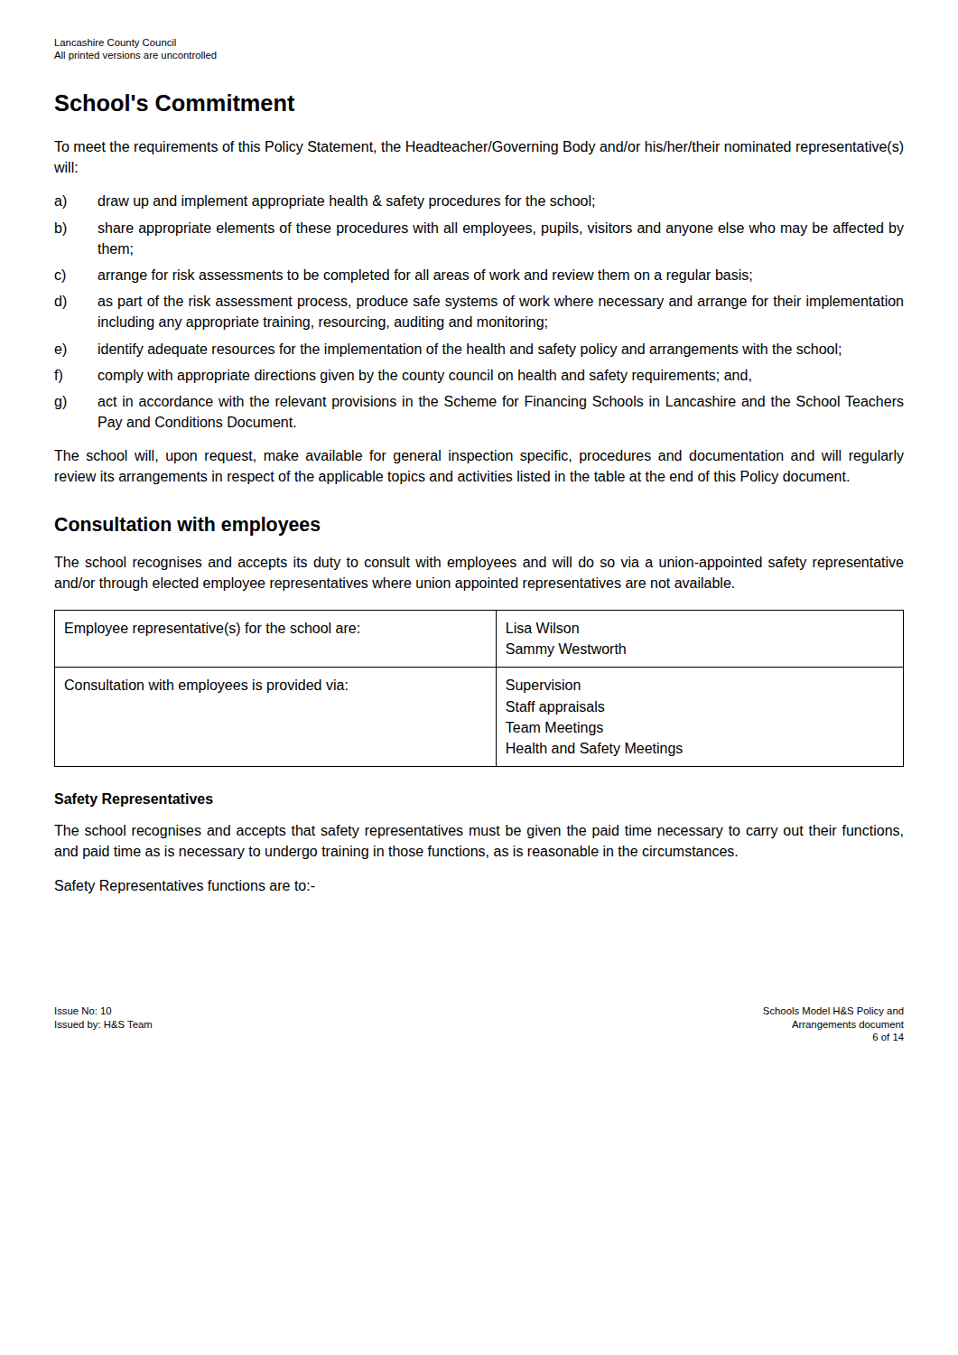Lancashire County Council
All printed versions are uncontrolled
School's Commitment
To meet the requirements of this Policy Statement, the Headteacher/Governing Body and/or his/her/their nominated representative(s) will:
a) draw up and implement appropriate health & safety procedures for the school;
b) share appropriate elements of these procedures with all employees, pupils, visitors and anyone else who may be affected by them;
c) arrange for risk assessments to be completed for all areas of work and review them on a regular basis;
d) as part of the risk assessment process, produce safe systems of work where necessary and arrange for their implementation including any appropriate training, resourcing, auditing and monitoring;
e) identify adequate resources for the implementation of the health and safety policy and arrangements with the school;
f) comply with appropriate directions given by the county council on health and safety requirements; and,
g) act in accordance with the relevant provisions in the Scheme for Financing Schools in Lancashire and the School Teachers Pay and Conditions Document.
The school will, upon request, make available for general inspection specific, procedures and documentation and will regularly review its arrangements in respect of the applicable topics and activities listed in the table at the end of this Policy document.
Consultation with employees
The school recognises and accepts its duty to consult with employees and will do so via a union-appointed safety representative and/or through elected employee representatives where union appointed representatives are not available.
| Employee representative(s) for the school are: | Lisa Wilson Sammy Westworth |
| Consultation with employees is provided via: | Supervision Staff appraisals Team Meetings Health and Safety Meetings |
Safety Representatives
The school recognises and accepts that safety representatives must be given the paid time necessary to carry out their functions, and paid time as is necessary to undergo training in those functions, as is reasonable in the circumstances.
Safety Representatives functions are to:-
Issue No: 10
Issued by: H&S Team
Schools Model H&S Policy and
Arrangements document
6 of 14